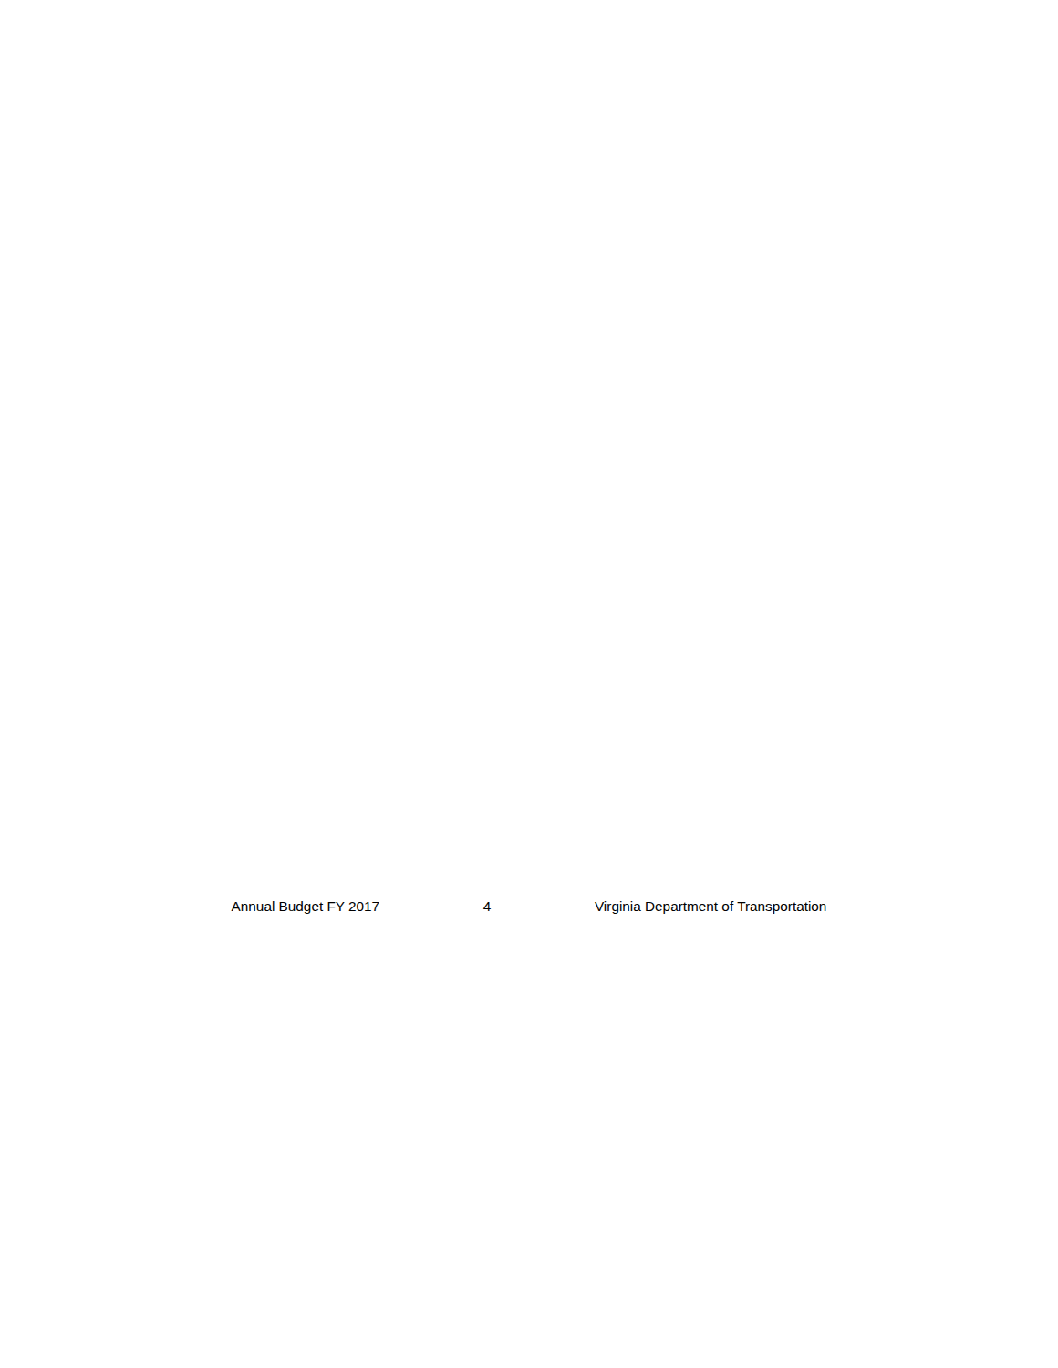Annual Budget FY 2017 4 Virginia Department of Transportation